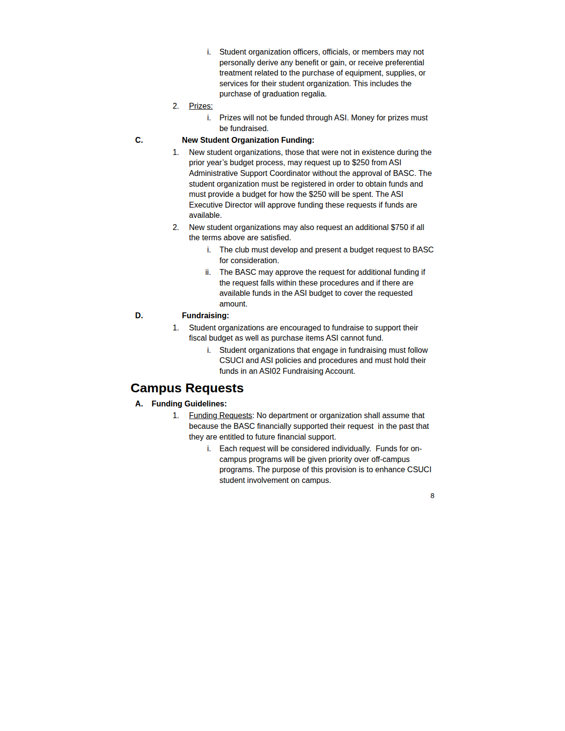i. Student organization officers, officials, or members may not personally derive any benefit or gain, or receive preferential treatment related to the purchase of equipment, supplies, or services for their student organization. This includes the purchase of graduation regalia.
2. Prizes:
i. Prizes will not be funded through ASI. Money for prizes must be fundraised.
C. New Student Organization Funding:
1. New student organizations, those that were not in existence during the prior year’s budget process, may request up to $250 from ASI Administrative Support Coordinator without the approval of BASC. The student organization must be registered in order to obtain funds and must provide a budget for how the $250 will be spent. The ASI Executive Director will approve funding these requests if funds are available.
2. New student organizations may also request an additional $750 if all the terms above are satisfied.
i. The club must develop and present a budget request to BASC for consideration.
ii. The BASC may approve the request for additional funding if the request falls within these procedures and if there are available funds in the ASI budget to cover the requested amount.
D. Fundraising:
1. Student organizations are encouraged to fundraise to support their fiscal budget as well as purchase items ASI cannot fund.
i. Student organizations that engage in fundraising must follow CSUCI and ASI policies and procedures and must hold their funds in an ASI02 Fundraising Account.
Campus Requests
A. Funding Guidelines:
1. Funding Requests: No department or organization shall assume that because the BASC financially supported their request in the past that they are entitled to future financial support.
i. Each request will be considered individually. Funds for on-campus programs will be given priority over off-campus programs. The purpose of this provision is to enhance CSUCI student involvement on campus.
8